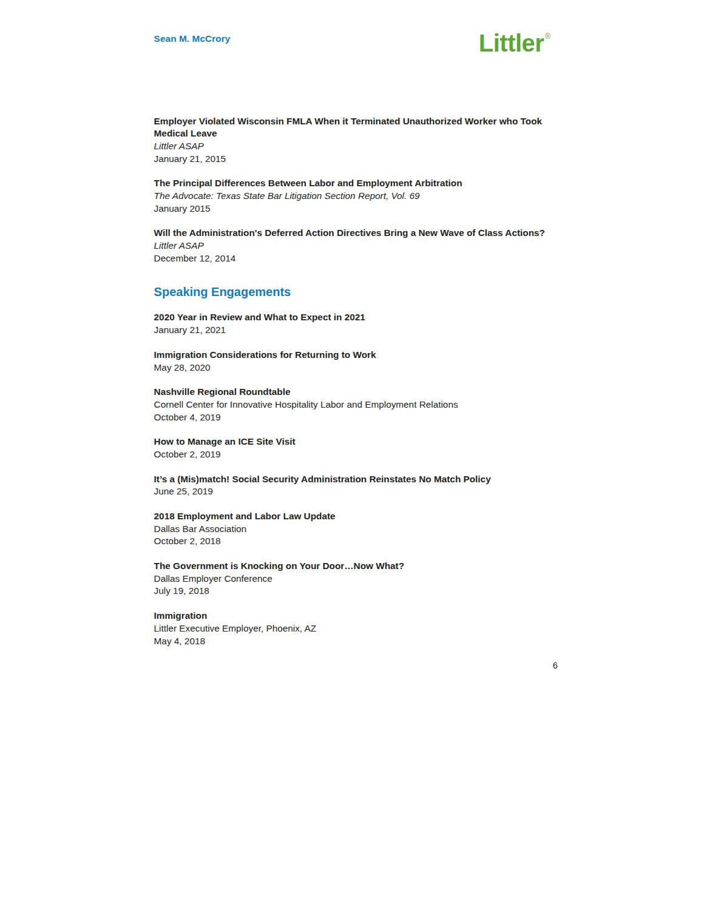Sean M. McCrory
Littler®
Employer Violated Wisconsin FMLA When it Terminated Unauthorized Worker who Took Medical Leave
Littler ASAP
January 21, 2015
The Principal Differences Between Labor and Employment Arbitration
The Advocate: Texas State Bar Litigation Section Report, Vol. 69
January 2015
Will the Administration's Deferred Action Directives Bring a New Wave of Class Actions?
Littler ASAP
December 12, 2014
Speaking Engagements
2020 Year in Review and What to Expect in 2021
January 21, 2021
Immigration Considerations for Returning to Work
May 28, 2020
Nashville Regional Roundtable
Cornell Center for Innovative Hospitality Labor and Employment Relations
October 4, 2019
How to Manage an ICE Site Visit
October 2, 2019
It’s a (Mis)match! Social Security Administration Reinstates No Match Policy
June 25, 2019
2018 Employment and Labor Law Update
Dallas Bar Association
October 2, 2018
The Government is Knocking on Your Door…Now What?
Dallas Employer Conference
July 19, 2018
Immigration
Littler Executive Employer, Phoenix, AZ
May 4, 2018
6